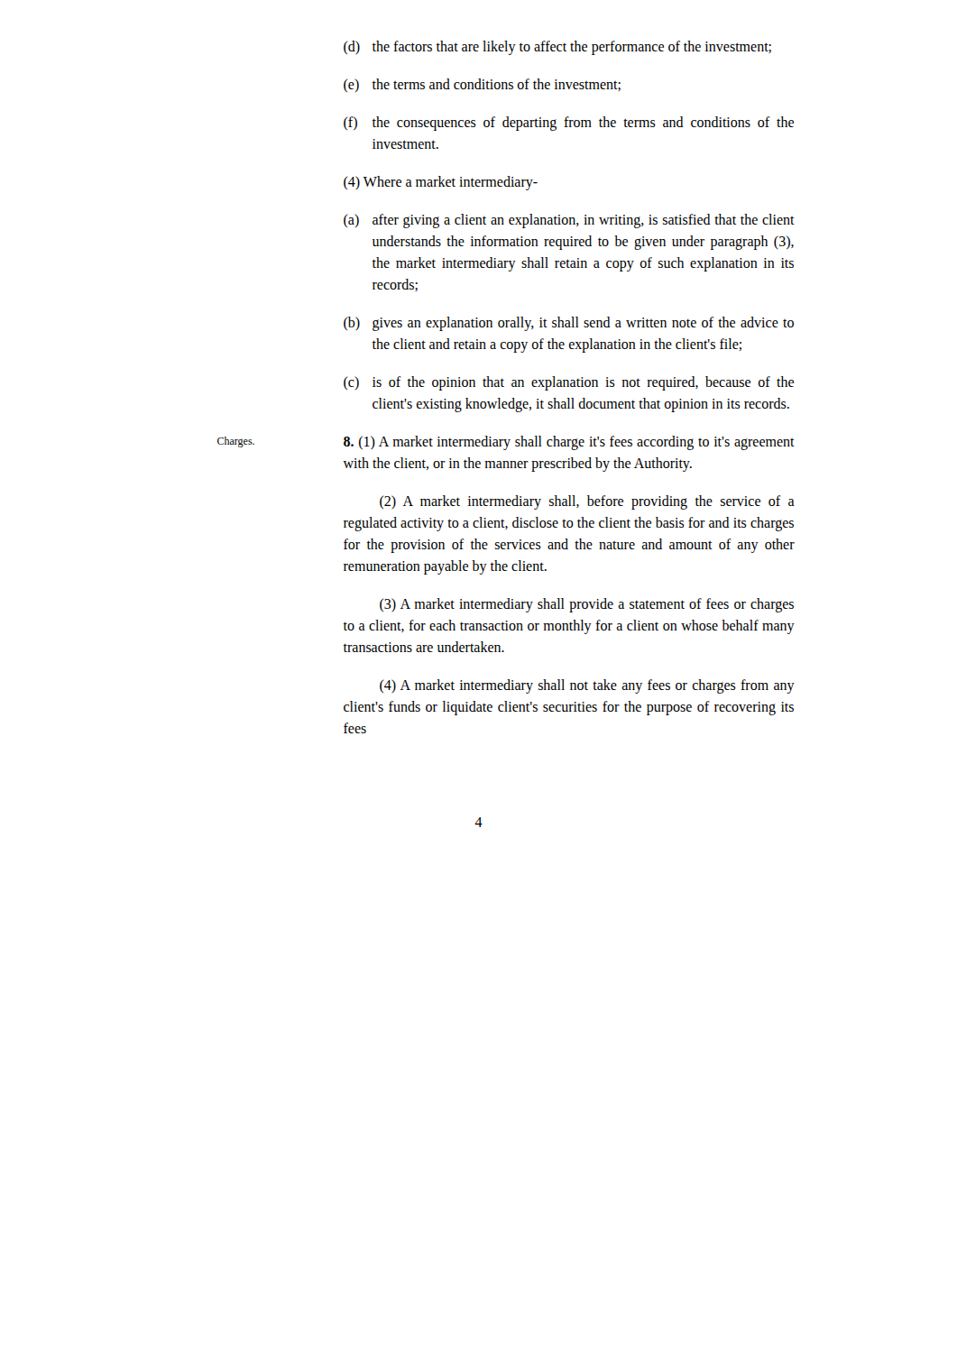(d)
the factors that are likely to affect the performance of the investment;
(e)
the terms and conditions of the investment;
(f)
the consequences of departing from the terms and conditions of the investment.
(4) Where a market intermediary-
(a)
after giving a client an explanation, in writing, is satisfied that the client understands the information required to be given under paragraph (3), the market intermediary shall retain a copy of such explanation in its records;
(b)
gives an explanation orally, it shall send a written note of the advice to the client and retain a copy of the explanation in the client's file;
(c)
is of the opinion that an explanation is not required, because of the client's existing knowledge, it shall document that opinion in its records.
Charges.
8. (1) A market intermediary shall charge it's fees according to it's agreement with the client, or in the manner prescribed by the Authority.
(2) A market intermediary shall, before providing the service of a regulated activity to a client, disclose to the client the basis for and its charges for the provision of the services and the nature and amount of any other remuneration payable by the client.
(3) A market intermediary shall provide a statement of fees or charges to a client, for each transaction or monthly for a client on whose behalf many transactions are undertaken.
(4) A market intermediary shall not take any fees or charges from any client's funds or liquidate client's securities for the purpose of recovering its fees
4